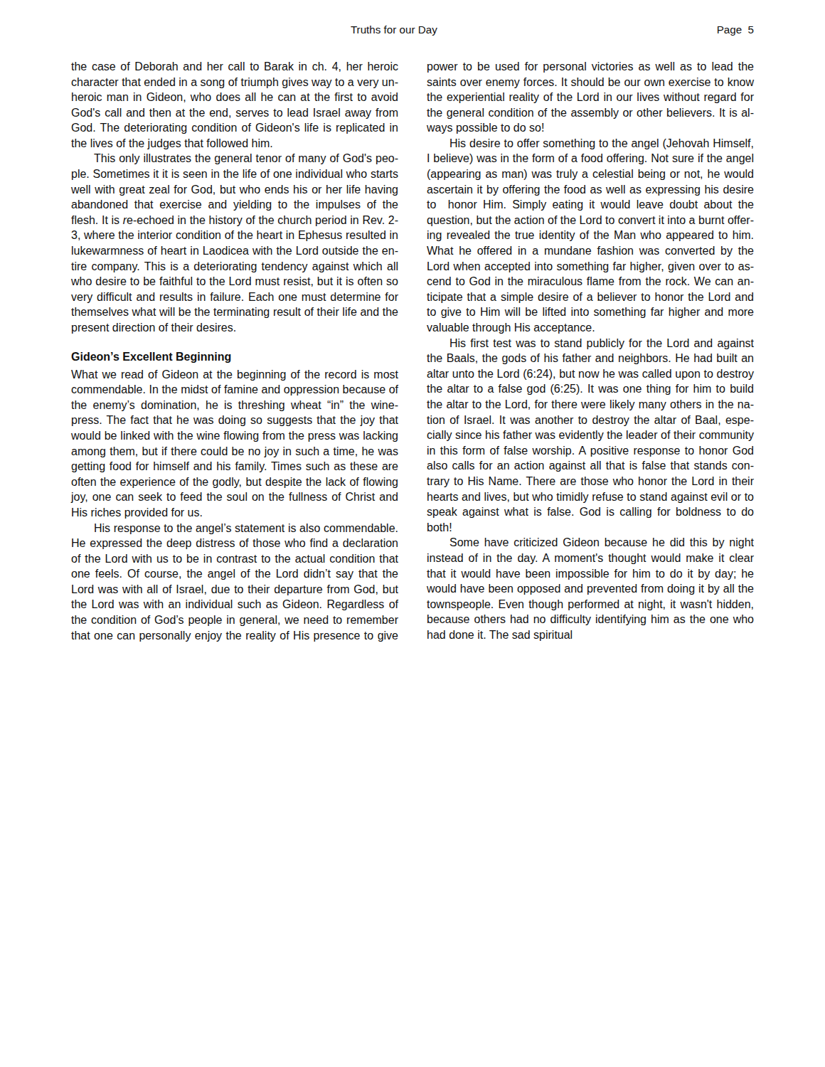Truths for our Day Page 5
the case of Deborah and her call to Barak in ch. 4, her heroic character that ended in a song of triumph gives way to a very unheroic man in Gideon, who does all he can at the first to avoid God's call and then at the end, serves to lead Israel away from God. The deteriorating condition of Gideon's life is replicated in the lives of the judges that followed him.
This only illustrates the general tenor of many of God's people. Sometimes it it is seen in the life of one individual who starts well with great zeal for God, but who ends his or her life having abandoned that exercise and yielding to the impulses of the flesh. It is re-echoed in the history of the church period in Rev. 2-3, where the interior condition of the heart in Ephesus resulted in lukewarmness of heart in Laodicea with the Lord outside the entire company. This is a deteriorating tendency against which all who desire to be faithful to the Lord must resist, but it is often so very difficult and results in failure. Each one must determine for themselves what will be the terminating result of their life and the present direction of their desires.
Gideon’s Excellent Beginning
What we read of Gideon at the beginning of the record is most commendable. In the midst of famine and oppression because of the enemy’s domination, he is threshing wheat “in” the winepress. The fact that he was doing so suggests that the joy that would be linked with the wine flowing from the press was lacking among them, but if there could be no joy in such a time, he was getting food for himself and his family. Times such as these are often the experience of the godly, but despite the lack of flowing joy, one can seek to feed the soul on the fullness of Christ and His riches provided for us.
His response to the angel’s statement is also commendable. He expressed the deep distress of those who find a declaration of the Lord with us to be in contrast to the actual condition that one feels. Of course, the angel of the Lord didn’t say that the Lord was with all of Israel, due to their departure from God, but the Lord was with an individual such as Gideon. Regardless of the condition of God’s people in general, we need to remember that one can personally enjoy the reality of His presence to give power to be used for personal victories as well as to lead the saints over enemy forces. It should be our own exercise to know the experiential reality of the Lord in our lives without regard for the general condition of the assembly or other believers. It is always possible to do so!
His desire to offer something to the angel (Jehovah Himself, I believe) was in the form of a food offering. Not sure if the angel (appearing as man) was truly a celestial being or not, he would ascertain it by offering the food as well as expressing his desire to honor Him. Simply eating it would leave doubt about the question, but the action of the Lord to convert it into a burnt offering revealed the true identity of the Man who appeared to him. What he offered in a mundane fashion was converted by the Lord when accepted into something far higher, given over to ascend to God in the miraculous flame from the rock. We can anticipate that a simple desire of a believer to honor the Lord and to give to Him will be lifted into something far higher and more valuable through His acceptance.
His first test was to stand publicly for the Lord and against the Baals, the gods of his father and neighbors. He had built an altar unto the Lord (6:24), but now he was called upon to destroy the altar to a false god (6:25). It was one thing for him to build the altar to the Lord, for there were likely many others in the nation of Israel. It was another to destroy the altar of Baal, especially since his father was evidently the leader of their community in this form of false worship. A positive response to honor God also calls for an action against all that is false that stands contrary to His Name. There are those who honor the Lord in their hearts and lives, but who timidly refuse to stand against evil or to speak against what is false. God is calling for boldness to do both!
Some have criticized Gideon because he did this by night instead of in the day. A moment's thought would make it clear that it would have been impossible for him to do it by day; he would have been opposed and prevented from doing it by all the townspeople. Even though performed at night, it wasn't hidden, because others had no difficulty identifying him as the one who had done it. The sad spiritual